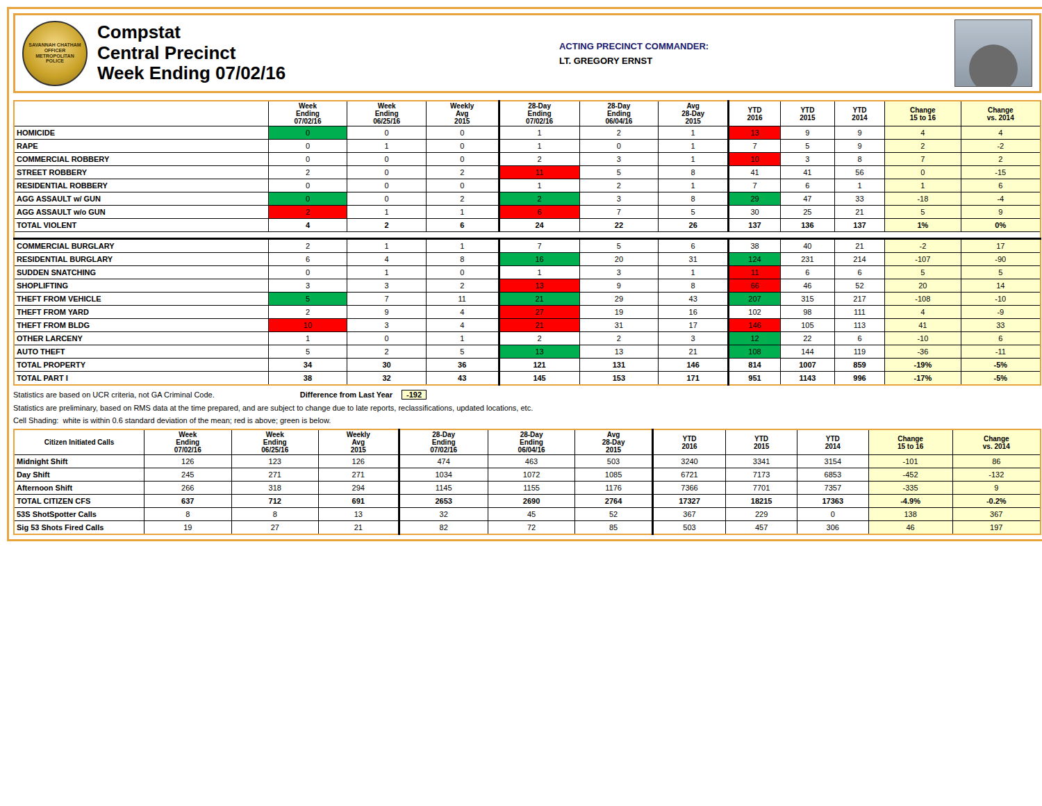SAVANNAH CHATHAM
OFFICER
METROPOLITAN
POLICE
Compstat
Central Precinct
Week Ending 07/02/16
ACTING PRECINCT COMMANDER:
LT. GREGORY ERNST
| | Week Ending 07/02/16 | Week Ending 06/25/16 | Weekly Avg 2015 | 28-Day Ending 07/02/16 | 28-Day Ending 06/04/16 | Avg 28-Day 2015 | YTD 2016 | YTD 2015 | YTD 2014 | Change 15 to 16 | Change vs. 2014 |
| --- | --- | --- | --- | --- | --- | --- | --- | --- | --- | --- | --- |
| HOMICIDE | 0 | 0 | 0 | 1 | 2 | 1 | 13 | 9 | 9 | 4 | 4 |
| RAPE | 0 | 1 | 0 | 1 | 0 | 1 | 7 | 5 | 9 | 2 | -2 |
| COMMERCIAL ROBBERY | 0 | 0 | 0 | 2 | 3 | 1 | 10 | 3 | 8 | 7 | 2 |
| STREET ROBBERY | 2 | 0 | 2 | 11 | 5 | 8 | 41 | 41 | 56 | 0 | -15 |
| RESIDENTIAL ROBBERY | 0 | 0 | 0 | 1 | 2 | 1 | 7 | 6 | 1 | 1 | 6 |
| AGG ASSAULT w/ GUN | 0 | 0 | 2 | 2 | 3 | 8 | 29 | 47 | 33 | -18 | -4 |
| AGG ASSAULT w/o GUN | 2 | 1 | 1 | 6 | 7 | 5 | 30 | 25 | 21 | 5 | 9 |
| TOTAL VIOLENT | 4 | 2 | 6 | 24 | 22 | 26 | 137 | 136 | 137 | 1% | 0% |
| COMMERCIAL BURGLARY | 2 | 1 | 1 | 7 | 5 | 6 | 38 | 40 | 21 | -2 | 17 |
| RESIDENTIAL BURGLARY | 6 | 4 | 8 | 16 | 20 | 31 | 124 | 231 | 214 | -107 | -90 |
| SUDDEN SNATCHING | 0 | 1 | 0 | 1 | 3 | 1 | 11 | 6 | 6 | 5 | 5 |
| SHOPLIFTING | 3 | 3 | 2 | 13 | 9 | 8 | 66 | 46 | 52 | 20 | 14 |
| THEFT FROM VEHICLE | 5 | 7 | 11 | 21 | 29 | 43 | 207 | 315 | 217 | -108 | -10 |
| THEFT FROM YARD | 2 | 9 | 4 | 27 | 19 | 16 | 102 | 98 | 111 | 4 | -9 |
| THEFT FROM BLDG | 10 | 3 | 4 | 21 | 31 | 17 | 146 | 105 | 113 | 41 | 33 |
| OTHER LARCENY | 1 | 0 | 1 | 2 | 2 | 3 | 12 | 22 | 6 | -10 | 6 |
| AUTO THEFT | 5 | 2 | 5 | 13 | 13 | 21 | 108 | 144 | 119 | -36 | -11 |
| TOTAL PROPERTY | 34 | 30 | 36 | 121 | 131 | 146 | 814 | 1007 | 859 | -19% | -5% |
| TOTAL PART I | 38 | 32 | 43 | 145 | 153 | 171 | 951 | 1143 | 996 | -17% | -5% |
Statistics are based on UCR criteria, not GA Criminal Code. Difference from Last Year -192
Statistics are preliminary, based on RMS data at the time prepared, and are subject to change due to late reports, reclassifications, updated locations, etc.
Cell Shading: white is within 0.6 standard deviation of the mean; red is above; green is below.
| Citizen Initiated Calls | Week Ending 07/02/16 | Week Ending 06/25/16 | Weekly Avg 2015 | 28-Day Ending 07/02/16 | 28-Day Ending 06/04/16 | Avg 28-Day 2015 | YTD 2016 | YTD 2015 | YTD 2014 | Change 15 to 16 | Change vs. 2014 |
| --- | --- | --- | --- | --- | --- | --- | --- | --- | --- | --- | --- |
| Midnight Shift | 126 | 123 | 126 | 474 | 463 | 503 | 3240 | 3341 | 3154 | -101 | 86 |
| Day Shift | 245 | 271 | 271 | 1034 | 1072 | 1085 | 6721 | 7173 | 6853 | -452 | -132 |
| Afternoon Shift | 266 | 318 | 294 | 1145 | 1155 | 1176 | 7366 | 7701 | 7357 | -335 | 9 |
| TOTAL CITIZEN CFS | 637 | 712 | 691 | 2653 | 2690 | 2764 | 17327 | 18215 | 17363 | -4.9% | -0.2% |
| 53S ShotSpotter Calls | 8 | 8 | 13 | 32 | 45 | 52 | 367 | 229 | 0 | 138 | 367 |
| Sig 53 Shots Fired Calls | 19 | 27 | 21 | 82 | 72 | 85 | 503 | 457 | 306 | 46 | 197 |